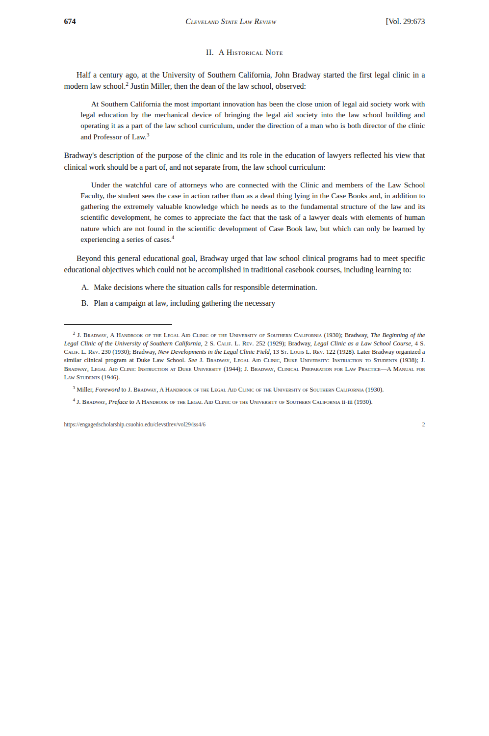674 Cleveland State Law Review [Vol. 29:673
II. A Historical Note
Half a century ago, at the University of Southern California, John Bradway started the first legal clinic in a modern law school.2 Justin Miller, then the dean of the law school, observed:
At Southern California the most important innovation has been the close union of legal aid society work with legal education by the mechanical device of bringing the legal aid society into the law school building and operating it as a part of the law school curriculum, under the direction of a man who is both director of the clinic and Professor of Law.3
Bradway's description of the purpose of the clinic and its role in the education of lawyers reflected his view that clinical work should be a part of, and not separate from, the law school curriculum:
Under the watchful care of attorneys who are connected with the Clinic and members of the Law School Faculty, the student sees the case in action rather than as a dead thing lying in the Case Books and, in addition to gathering the extremely valuable knowledge which he needs as to the fundamental structure of the law and its scientific development, he comes to appreciate the fact that the task of a lawyer deals with elements of human nature which are not found in the scientific development of Case Book law, but which can only be learned by experiencing a series of cases.4
Beyond this general educational goal, Bradway urged that law school clinical programs had to meet specific educational objectives which could not be accomplished in traditional casebook courses, including learning to:
A. Make decisions where the situation calls for responsible determination.
B. Plan a campaign at law, including gathering the necessary
2 J. Bradway, A Handbook of the Legal Aid Clinic of the University of Southern California (1930); Bradway, The Beginning of the Legal Clinic of the University of Southern California, 2 S. Calif. L. Rev. 252 (1929); Bradway, Legal Clinic as a Law School Course, 4 S. Calif. L. Rev. 230 (1930); Bradway, New Developments in the Legal Clinic Field, 13 St. Louis L. Rev. 122 (1928). Later Bradway organized a similar clinical program at Duke Law School. See J. Bradway, Legal Aid Clinic, Duke University: Instruction to Students (1938); J. Bradway, Legal Aid Clinic Instruction at Duke University (1944); J. Bradway, Clinical Preparation for Law Practice—A Manual for Law Students (1946).
3 Miller, Foreword to J. Bradway, A Handbook of the Legal Aid Clinic of the University of Southern California (1930).
4 J. Bradway, Preface to A Handbook of the Legal Aid Clinic of the University of Southern California ii-iii (1930).
https://engagedscholarship.csuohio.edu/clevstlrev/vol29/iss4/6 2